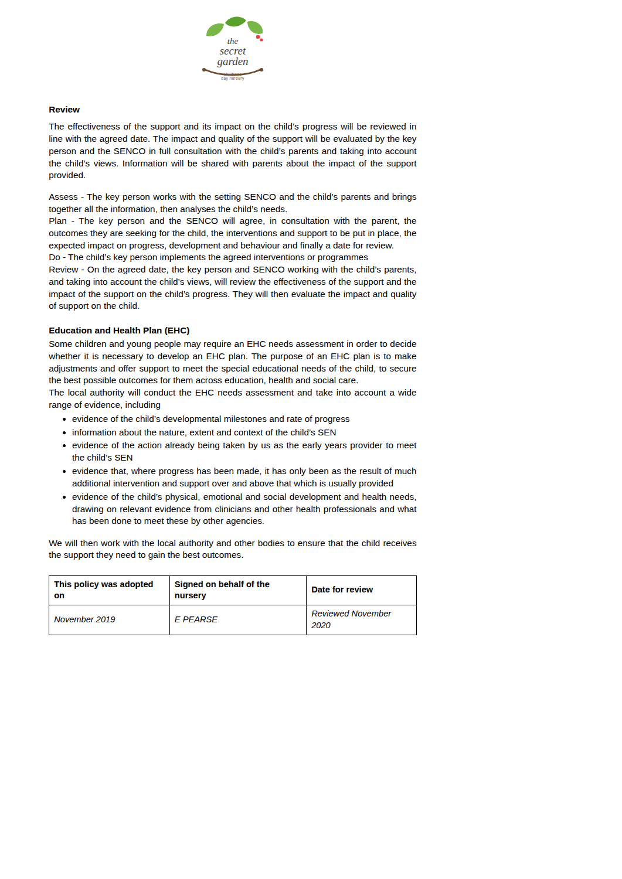the secret garden childrens day nursery
Review
The effectiveness of the support and its impact on the child’s progress will be reviewed in line with the agreed date. The impact and quality of the support will be evaluated by the key person and the SENCO in full consultation with the child’s parents and taking into account the child’s views. Information will be shared with parents about the impact of the support provided.
Assess - The key person works with the setting SENCO and the child’s parents and brings together all the information, then analyses the child’s needs.
Plan - The key person and the SENCO will agree, in consultation with the parent, the outcomes they are seeking for the child, the interventions and support to be put in place, the expected impact on progress, development and behaviour and finally a date for review.
Do - The child’s key person implements the agreed interventions or programmes
Review - On the agreed date, the key person and SENCO working with the child’s parents, and taking into account the child’s views, will review the effectiveness of the support and the impact of the support on the child’s progress. They will then evaluate the impact and quality of support on the child.
Education and Health Plan (EHC)
Some children and young people may require an EHC needs assessment in order to decide whether it is necessary to develop an EHC plan. The purpose of an EHC plan is to make adjustments and offer support to meet the special educational needs of the child, to secure the best possible outcomes for them across education, health and social care.
The local authority will conduct the EHC needs assessment and take into account a wide range of evidence, including
evidence of the child’s developmental milestones and rate of progress
information about the nature, extent and context of the child’s SEN
evidence of the action already being taken by us as the early years provider to meet the child’s SEN
evidence that, where progress has been made, it has only been as the result of much additional intervention and support over and above that which is usually provided
evidence of the child’s physical, emotional and social development and health needs, drawing on relevant evidence from clinicians and other health professionals and what has been done to meet these by other agencies.
We will then work with the local authority and other bodies to ensure that the child receives the support they need to gain the best outcomes.
| This policy was adopted on | Signed on behalf of the nursery | Date for review |
| --- | --- | --- |
| November 2019 | E PEARSE | Reviewed November 2020 |